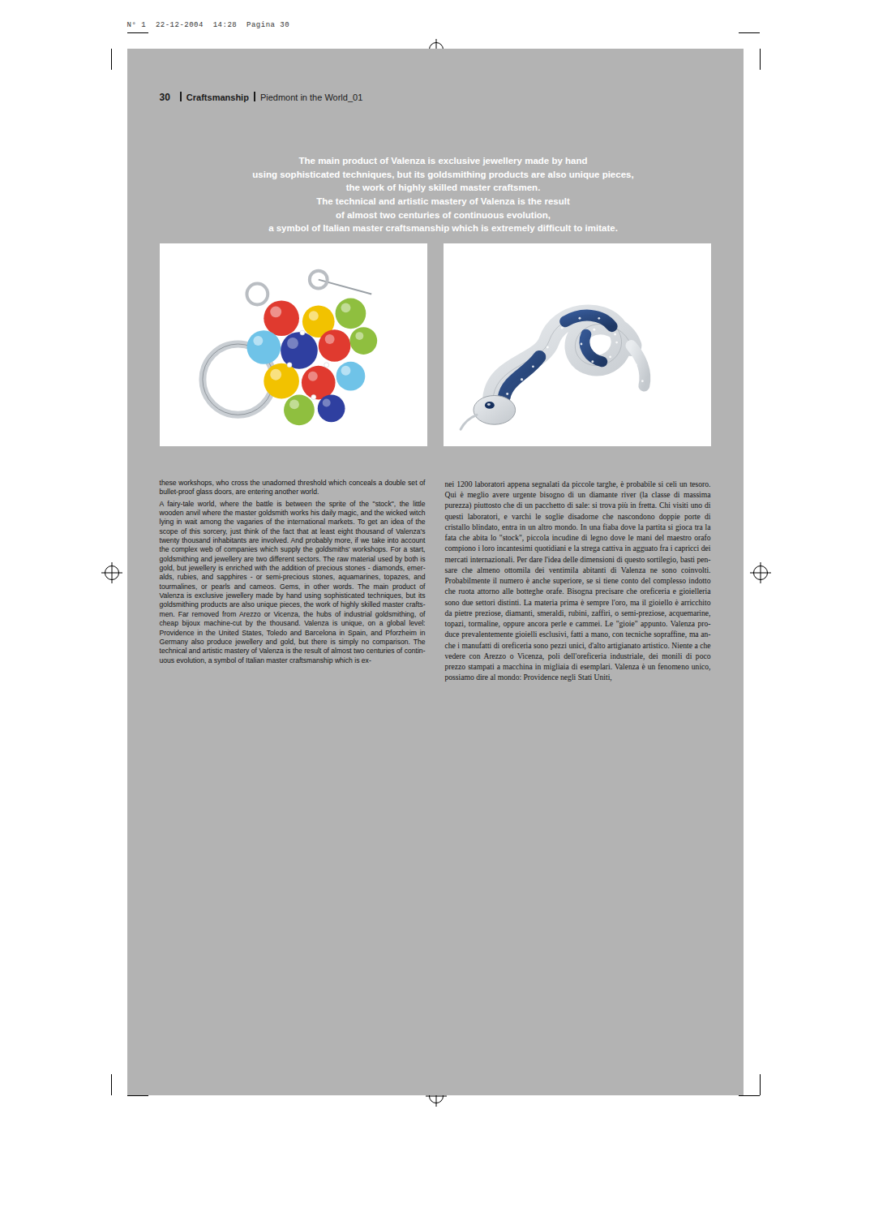N° 1 22-12-2004 14:28 Pagina 30
30 Craftsmanship Piedmont in the World_01
The main product of Valenza is exclusive jewellery made by hand
using sophisticated techniques, but its goldsmithing products are also unique pieces,
the work of highly skilled master craftsmen.
The technical and artistic mastery of Valenza is the result
of almost two centuries of continuous evolution,
a symbol of Italian master craftsmanship which is extremely difficult to imitate.
these workshops, who cross the unadorned threshold which conceals a double set of bullet-proof glass doors, are entering another world.
A fairy-tale world, where the battle is between the sprite of the "stock", the little wooden anvil where the master goldsmith works his daily magic, and the wicked witch lying in wait among the vagaries of the international markets. To get an idea of the scope of this sorcery, just think of the fact that at least eight thousand of Valenza's twenty thousand inhabitants are involved. And probably more, if we take into account the complex web of companies which supply the goldsmiths' workshops. For a start, goldsmithing and jewellery are two different sectors. The raw material used by both is gold, but jewellery is enriched with the addition of precious stones - diamonds, emeralds, rubies, and sapphires - or semi-precious stones, aquamarines, topazes, and tourmalines, or pearls and cameos. Gems, in other words. The main product of Valenza is exclusive jewellery made by hand using sophisticated techniques, but its goldsmithing products are also unique pieces, the work of highly skilled master craftsmen. Far removed from Arezzo or Vicenza, the hubs of industrial goldsmithing, of cheap bijoux machine-cut by the thousand. Valenza is unique, on a global level: Providence in the United States, Toledo and Barcelona in Spain, and Pforzheim in Germany also produce jewellery and gold, but there is simply no comparison. The technical and artistic mastery of Valenza is the result of almost two centuries of continuous evolution, a symbol of Italian master craftsmanship which is ex-
nei 1200 laboratori appena segnalati da piccole targhe, è probabile si celi un tesoro. Qui è meglio avere urgente bisogno di un diamante river (la classe di massima purezza) piuttosto che di un pacchetto di sale: si trova più in fretta. Chi visiti uno di questi laboratori, e varchi le soglie disadorne che nascondono doppie porte di cristallo blindato, entra in un altro mondo. In una fiaba dove la partita si gioca tra la fata che abita lo "stock", piccola incudine di legno dove le mani del maestro orafo compiono i loro incantesimi quotidiani e la strega cattiva in agguato fra i capricci dei mercati internazionali. Per dare l'idea delle dimensioni di questo sortilegio, basti pensare che almeno ottomila dei ventimila abitanti di Valenza ne sono coinvolti. Probabilmente il numero è anche superiore, se si tiene conto del complesso indotto che ruota attorno alle botteghe orafe. Bisogna precisare che oreficeria e gioielleria sono due settori distinti. La materia prima è sempre l'oro, ma il gioiello è arricchito da pietre preziose, diamanti, smeraldi, rubini, zaffiri, o semi-preziose, acquemarine, topazi, tormaline, oppure ancora perle e cammei. Le "gioie" appunto. Valenza produce prevalentemente gioielli esclusivi, fatti a mano, con tecniche sopraffine, ma anche i manufatti di oreficeria sono pezzi unici, d'alto artigianato artistico. Niente a che vedere con Arezzo o Vicenza, poli dell'oreficeria industriale, dei monili di poco prezzo stampati a macchina in migliaia di esemplari. Valenza è un fenomeno unico, possiamo dire al mondo: Providence negli Stati Uniti,